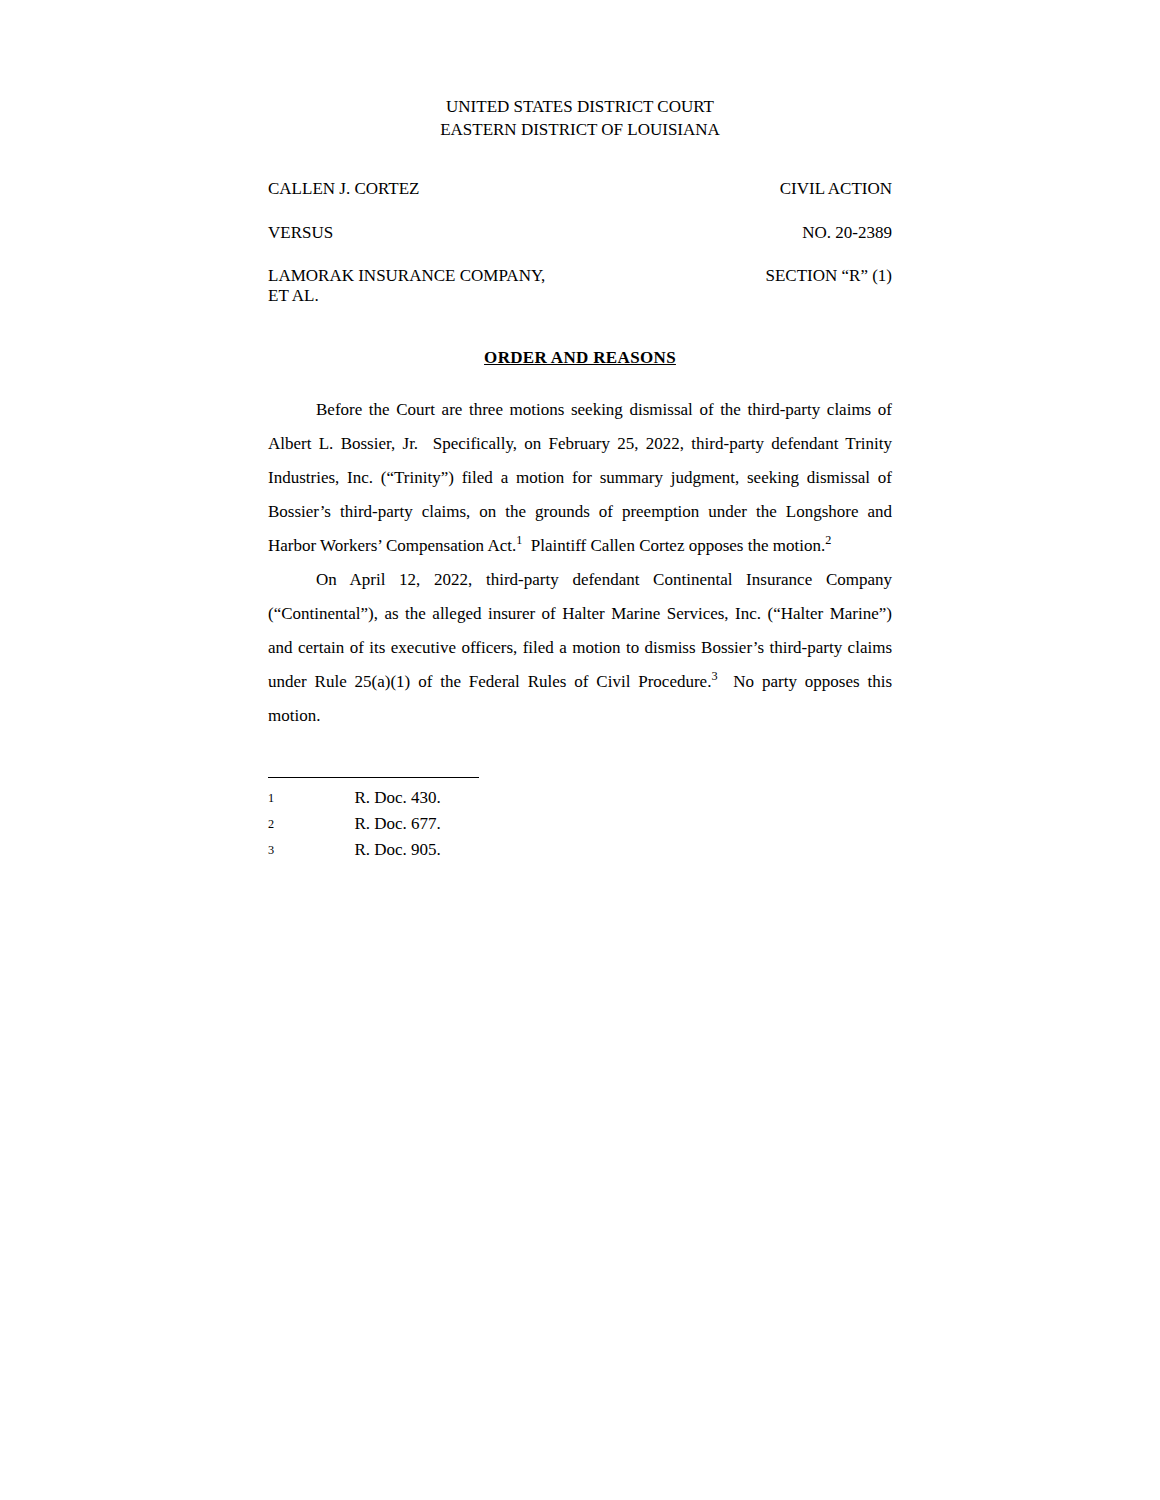UNITED STATES DISTRICT COURT
EASTERN DISTRICT OF LOUISIANA
| CALLEN J. CORTEZ | CIVIL ACTION |
| VERSUS | NO. 20-2389 |
| LAMORAK INSURANCE COMPANY, ET AL. | SECTION “R” (1) |
ORDER AND REASONS
Before the Court are three motions seeking dismissal of the third-party claims of Albert L. Bossier, Jr. Specifically, on February 25, 2022, third-party defendant Trinity Industries, Inc. (“Trinity”) filed a motion for summary judgment, seeking dismissal of Bossier’s third-party claims, on the grounds of preemption under the Longshore and Harbor Workers’ Compensation Act.1 Plaintiff Callen Cortez opposes the motion.2
On April 12, 2022, third-party defendant Continental Insurance Company (“Continental”), as the alleged insurer of Halter Marine Services, Inc. (“Halter Marine”) and certain of its executive officers, filed a motion to dismiss Bossier’s third-party claims under Rule 25(a)(1) of the Federal Rules of Civil Procedure.3 No party opposes this motion.
| 1 | R. Doc. 430. |
| 2 | R. Doc. 677. |
| 3 | R. Doc. 905. |